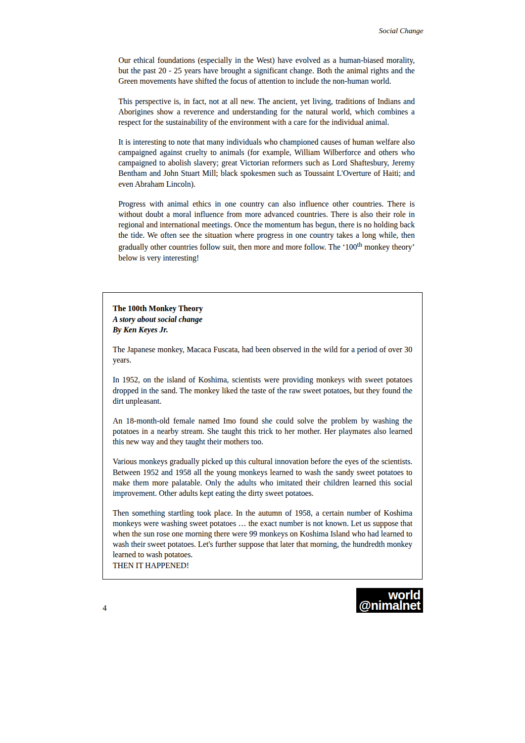Social Change
Our ethical foundations (especially in the West) have evolved as a human-biased morality, but the past 20 - 25 years have brought a significant change. Both the animal rights and the Green movements have shifted the focus of attention to include the non-human world.
This perspective is, in fact, not at all new. The ancient, yet living, traditions of Indians and Aborigines show a reverence and understanding for the natural world, which combines a respect for the sustainability of the environment with a care for the individual animal.
It is interesting to note that many individuals who championed causes of human welfare also campaigned against cruelty to animals (for example, William Wilberforce and others who campaigned to abolish slavery; great Victorian reformers such as Lord Shaftesbury, Jeremy Bentham and John Stuart Mill; black spokesmen such as Toussaint L'Overture of Haiti; and even Abraham Lincoln).
Progress with animal ethics in one country can also influence other countries. There is without doubt a moral influence from more advanced countries. There is also their role in regional and international meetings. Once the momentum has begun, there is no holding back the tide. We often see the situation where progress in one country takes a long while, then gradually other countries follow suit, then more and more follow. The ‘100th monkey theory’ below is very interesting!
The 100th Monkey Theory
A story about social change
By Ken Keyes Jr.
The Japanese monkey, Macaca Fuscata, had been observed in the wild for a period of over 30 years.
In 1952, on the island of Koshima, scientists were providing monkeys with sweet potatoes dropped in the sand. The monkey liked the taste of the raw sweet potatoes, but they found the dirt unpleasant.
An 18-month-old female named Imo found she could solve the problem by washing the potatoes in a nearby stream. She taught this trick to her mother. Her playmates also learned this new way and they taught their mothers too.
Various monkeys gradually picked up this cultural innovation before the eyes of the scientists. Between 1952 and 1958 all the young monkeys learned to wash the sandy sweet potatoes to make them more palatable. Only the adults who imitated their children learned this social improvement. Other adults kept eating the dirty sweet potatoes.
Then something startling took place. In the autumn of 1958, a certain number of Koshima monkeys were washing sweet potatoes … the exact number is not known. Let us suppose that when the sun rose one morning there were 99 monkeys on Koshima Island who had learned to wash their sweet potatoes. Let's further suppose that later that morning, the hundredth monkey learned to wash potatoes.
THEN IT HAPPENED!
4
world @nimalnet